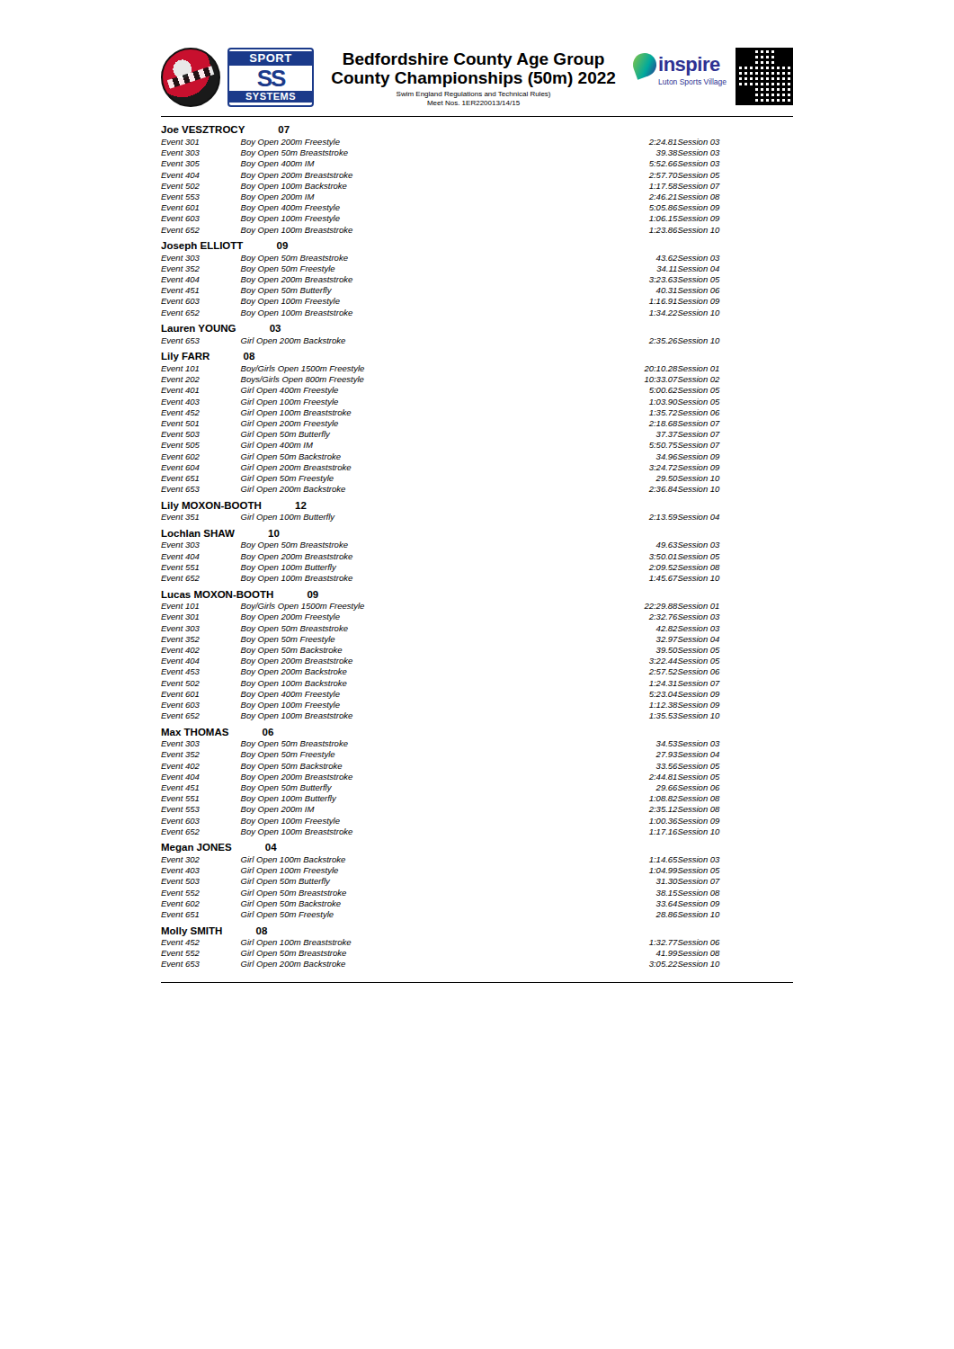SPORT SS SYSTEMS
Bedfordshire County Age Group
County Championships (50m) 2022
Swim England Regulations and Technical Rules)
Meet Nos. 1ER220013/14/15
inspire Luton Sports Village
Joe VESZTROCY 07
| Event 301 | Boy Open 200m Freestyle | 2:24.81 | Session 03 |
| Event 303 | Boy Open 50m Breaststroke | 39.38 | Session 03 |
| Event 305 | Boy Open 400m IM | 5:52.66 | Session 03 |
| Event 404 | Boy Open 200m Breaststroke | 2:57.70 | Session 05 |
| Event 502 | Boy Open 100m Backstroke | 1:17.58 | Session 07 |
| Event 553 | Boy Open 200m IM | 2:46.21 | Session 08 |
| Event 601 | Boy Open 400m Freestyle | 5:05.86 | Session 09 |
| Event 603 | Boy Open 100m Freestyle | 1:06.15 | Session 09 |
| Event 652 | Boy Open 100m Breaststroke | 1:23.86 | Session 10 |
Joseph ELLIOTT 09
| Event 303 | Boy Open 50m Breaststroke | 43.62 | Session 03 |
| Event 352 | Boy Open 50m Freestyle | 34.11 | Session 04 |
| Event 404 | Boy Open 200m Breaststroke | 3:23.63 | Session 05 |
| Event 451 | Boy Open 50m Butterfly | 40.31 | Session 06 |
| Event 603 | Boy Open 100m Freestyle | 1:16.91 | Session 09 |
| Event 652 | Boy Open 100m Breaststroke | 1:34.22 | Session 10 |
Lauren YOUNG 03
| Event 653 | Girl Open 200m Backstroke | 2:35.26 | Session 10 |
Lily FARR 08
| Event 101 | Boy/Girls Open 1500m Freestyle | 20:10.28 | Session 01 |
| Event 202 | Boys/Girls Open 800m Freestyle | 10:33.07 | Session 02 |
| Event 401 | Girl Open 400m Freestyle | 5:00.62 | Session 05 |
| Event 403 | Girl Open 100m Freestyle | 1:03.90 | Session 05 |
| Event 452 | Girl Open 100m Breaststroke | 1:35.72 | Session 06 |
| Event 501 | Girl Open 200m Freestyle | 2:18.68 | Session 07 |
| Event 503 | Girl Open 50m Butterfly | 37.37 | Session 07 |
| Event 505 | Girl Open 400m IM | 5:50.75 | Session 07 |
| Event 602 | Girl Open 50m Backstroke | 34.96 | Session 09 |
| Event 604 | Girl Open 200m Breaststroke | 3:24.72 | Session 09 |
| Event 651 | Girl Open 50m Freestyle | 29.50 | Session 10 |
| Event 653 | Girl Open 200m Backstroke | 2:36.84 | Session 10 |
Lily MOXON-BOOTH 12
| Event 351 | Girl Open 100m Butterfly | 2:13.59 | Session 04 |
Lochlan SHAW 10
| Event 303 | Boy Open 50m Breaststroke | 49.63 | Session 03 |
| Event 404 | Boy Open 200m Breaststroke | 3:50.01 | Session 05 |
| Event 551 | Boy Open 100m Butterfly | 2:09.52 | Session 08 |
| Event 652 | Boy Open 100m Breaststroke | 1:45.67 | Session 10 |
Lucas MOXON-BOOTH 09
| Event 101 | Boy/Girls Open 1500m Freestyle | 22:29.88 | Session 01 |
| Event 301 | Boy Open 200m Freestyle | 2:32.76 | Session 03 |
| Event 303 | Boy Open 50m Breaststroke | 42.82 | Session 03 |
| Event 352 | Boy Open 50m Freestyle | 32.97 | Session 04 |
| Event 402 | Boy Open 50m Backstroke | 39.50 | Session 05 |
| Event 404 | Boy Open 200m Breaststroke | 3:22.44 | Session 05 |
| Event 453 | Boy Open 200m Backstroke | 2:57.52 | Session 06 |
| Event 502 | Boy Open 100m Backstroke | 1:24.31 | Session 07 |
| Event 601 | Boy Open 400m Freestyle | 5:23.04 | Session 09 |
| Event 603 | Boy Open 100m Freestyle | 1:12.38 | Session 09 |
| Event 652 | Boy Open 100m Breaststroke | 1:35.53 | Session 10 |
Max THOMAS 06
| Event 303 | Boy Open 50m Breaststroke | 34.53 | Session 03 |
| Event 352 | Boy Open 50m Freestyle | 27.93 | Session 04 |
| Event 402 | Boy Open 50m Backstroke | 33.56 | Session 05 |
| Event 404 | Boy Open 200m Breaststroke | 2:44.81 | Session 05 |
| Event 451 | Boy Open 50m Butterfly | 29.66 | Session 06 |
| Event 551 | Boy Open 100m Butterfly | 1:08.82 | Session 08 |
| Event 553 | Boy Open 200m IM | 2:35.12 | Session 08 |
| Event 603 | Boy Open 100m Freestyle | 1:00.36 | Session 09 |
| Event 652 | Boy Open 100m Breaststroke | 1:17.16 | Session 10 |
Megan JONES 04
| Event 302 | Girl Open 100m Backstroke | 1:14.65 | Session 03 |
| Event 403 | Girl Open 100m Freestyle | 1:04.99 | Session 05 |
| Event 503 | Girl Open 50m Butterfly | 31.30 | Session 07 |
| Event 552 | Girl Open 50m Breaststroke | 38.15 | Session 08 |
| Event 602 | Girl Open 50m Backstroke | 33.64 | Session 09 |
| Event 651 | Girl Open 50m Freestyle | 28.86 | Session 10 |
Molly SMITH 08
| Event 452 | Girl Open 100m Breaststroke | 1:32.77 | Session 06 |
| Event 552 | Girl Open 50m Breaststroke | 41.99 | Session 08 |
| Event 653 | Girl Open 200m Backstroke | 3:05.22 | Session 10 |